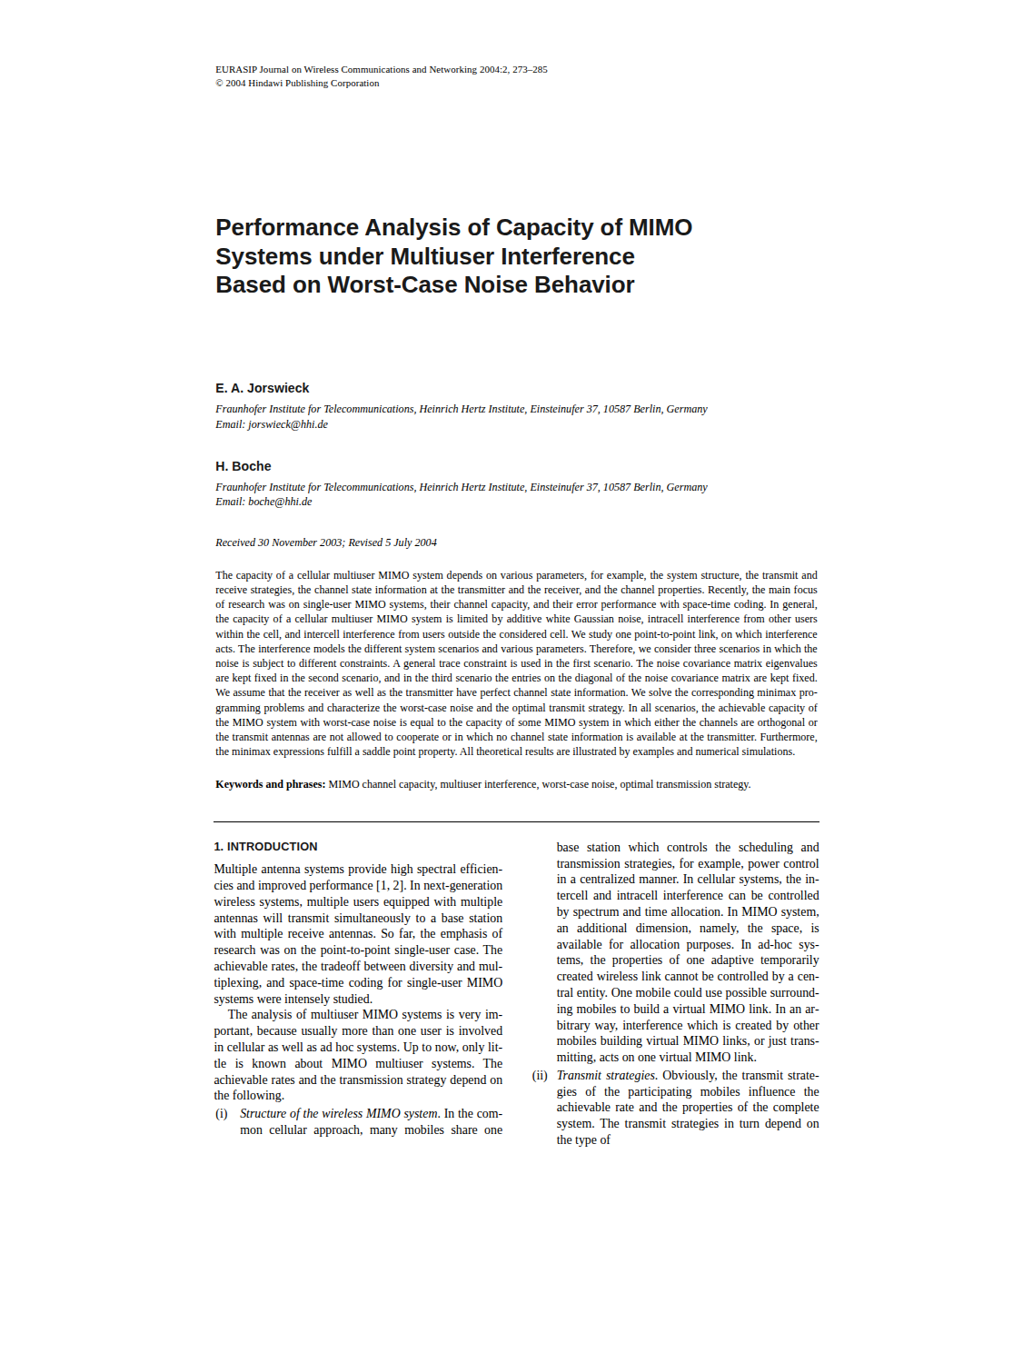EURASIP Journal on Wireless Communications and Networking 2004:2, 273–285 © 2004 Hindawi Publishing Corporation
Performance Analysis of Capacity of MIMO
Systems under Multiuser Interference
Based on Worst-Case Noise Behavior
E. A. Jorswieck
Fraunhofer Institute for Telecommunications, Heinrich Hertz Institute, Einsteinufer 37, 10587 Berlin, Germany Email: jorswieck@hhi.de
H. Boche
Fraunhofer Institute for Telecommunications, Heinrich Hertz Institute, Einsteinufer 37, 10587 Berlin, Germany Email: boche@hhi.de
Received 30 November 2003; Revised 5 July 2004
The capacity of a cellular multiuser MIMO system depends on various parameters, for example, the system structure, the transmit and receive strategies, the channel state information at the transmitter and the receiver, and the channel properties. Recently, the main focus of research was on single-user MIMO systems, their channel capacity, and their error performance with space-time coding. In general, the capacity of a cellular multiuser MIMO system is limited by additive white Gaussian noise, intracell interference from other users within the cell, and intercell interference from users outside the considered cell. We study one point-to-point link, on which interference acts. The interference models the different system scenarios and various parameters. Therefore, we consider three scenarios in which the noise is subject to different constraints. A general trace constraint is used in the first scenario. The noise covariance matrix eigenvalues are kept fixed in the second scenario, and in the third scenario the entries on the diagonal of the noise covariance matrix are kept fixed. We assume that the receiver as well as the transmitter have perfect channel state information. We solve the corresponding minimax programming problems and characterize the worst-case noise and the optimal transmit strategy. In all scenarios, the achievable capacity of the MIMO system with worst-case noise is equal to the capacity of some MIMO system in which either the channels are orthogonal or the transmit antennas are not allowed to cooperate or in which no channel state information is available at the transmitter. Furthermore, the minimax expressions fulfill a saddle point property. All theoretical results are illustrated by examples and numerical simulations.
Keywords and phrases: MIMO channel capacity, multiuser interference, worst-case noise, optimal transmission strategy.
1. INTRODUCTION
Multiple antenna systems provide high spectral efficiencies and improved performance [1, 2]. In next-generation wireless systems, multiple users equipped with multiple antennas will transmit simultaneously to a base station with multiple receive antennas. So far, the emphasis of research was on the point-to-point single-user case. The achievable rates, the tradeoff between diversity and multiplexing, and space-time coding for single-user MIMO systems were intensely studied.
The analysis of multiuser MIMO systems is very important, because usually more than one user is involved in cellular as well as ad hoc systems. Up to now, only little is known about MIMO multiuser systems. The achievable rates and the transmission strategy depend on the following.
(i) Structure of the wireless MIMO system. In the common cellular approach, many mobiles share one base station which controls the scheduling and transmission strategies, for example, power control in a centralized manner. In cellular systems, the intercell and intracell interference can be controlled by spectrum and time allocation. In MIMO system, an additional dimension, namely, the space, is available for allocation purposes. In ad-hoc systems, the properties of one adaptive temporarily created wireless link cannot be controlled by a central entity. One mobile could use possible surrounding mobiles to build a virtual MIMO link. In an arbitrary way, interference which is created by other mobiles building virtual MIMO links, or just transmitting, acts on one virtual MIMO link.
(ii) Transmit strategies. Obviously, the transmit strategies of the participating mobiles influence the achievable rate and the properties of the complete system. The transmit strategies in turn depend on the type of